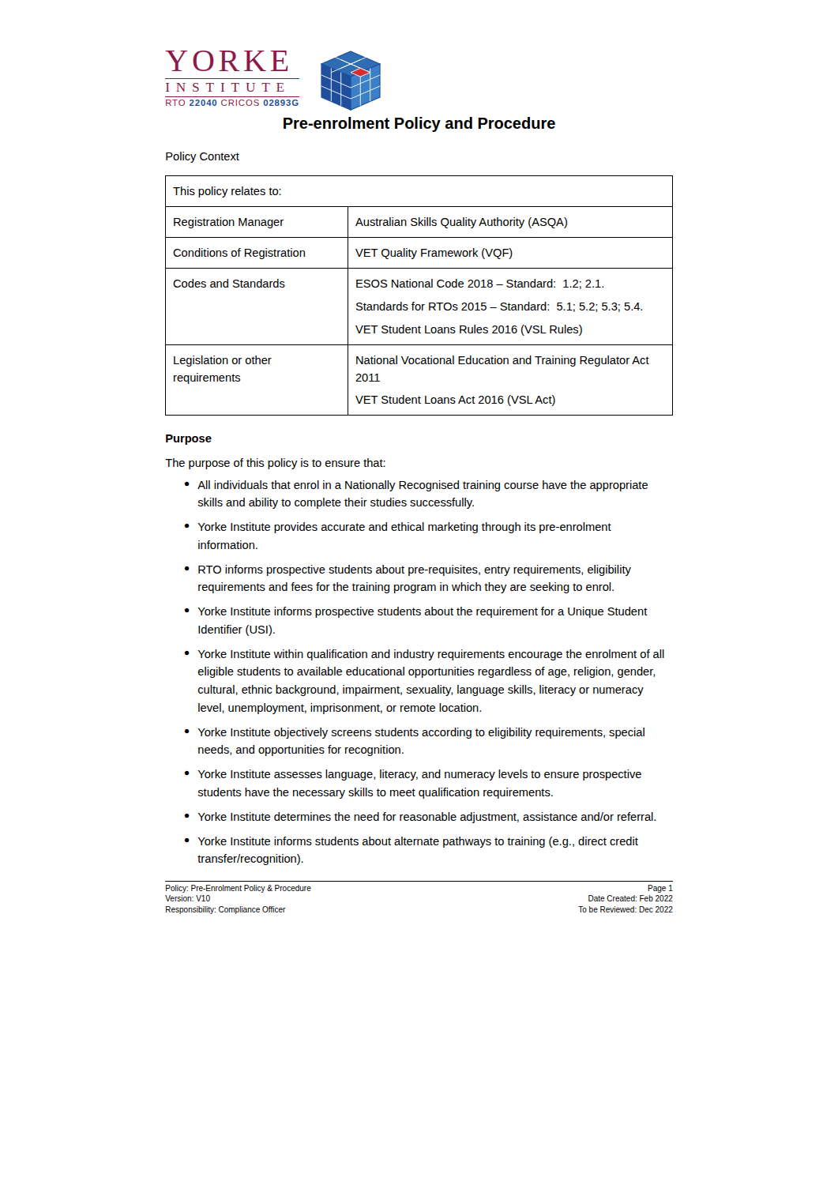YORKE
INSTITUTE
RTO 22040 CRICOS 02893G
Pre-enrolment Policy and Procedure
Policy Context
| This policy relates to: |
| Registration Manager | Australian Skills Quality Authority (ASQA) |
| Conditions of Registration | VET Quality Framework (VQF) |
| Codes and Standards | ESOS National Code 2018 – Standard: 1.2; 2.1. Standards for RTOs 2015 – Standard: 5.1; 5.2; 5.3; 5.4. VET Student Loans Rules 2016 (VSL Rules) |
| Legislation or other requirements | National Vocational Education and Training Regulator Act 2011 VET Student Loans Act 2016 (VSL Act) |
Purpose
The purpose of this policy is to ensure that:
All individuals that enrol in a Nationally Recognised training course have the appropriate skills and ability to complete their studies successfully.
Yorke Institute provides accurate and ethical marketing through its pre-enrolment information.
RTO informs prospective students about pre-requisites, entry requirements, eligibility requirements and fees for the training program in which they are seeking to enrol.
Yorke Institute informs prospective students about the requirement for a Unique Student Identifier (USI).
Yorke Institute within qualification and industry requirements encourage the enrolment of all eligible students to available educational opportunities regardless of age, religion, gender, cultural, ethnic background, impairment, sexuality, language skills, literacy or numeracy level, unemployment, imprisonment, or remote location.
Yorke Institute objectively screens students according to eligibility requirements, special needs, and opportunities for recognition.
Yorke Institute assesses language, literacy, and numeracy levels to ensure prospective students have the necessary skills to meet qualification requirements.
Yorke Institute determines the need for reasonable adjustment, assistance and/or referral.
Yorke Institute informs students about alternate pathways to training (e.g., direct credit transfer/recognition).
| Policy: Pre-Enrolment Policy & Procedure | Page 1 |
| Version: V10 | Date Created: Feb 2022 |
| Responsibility: Compliance Officer | To be Reviewed: Dec 2022 |